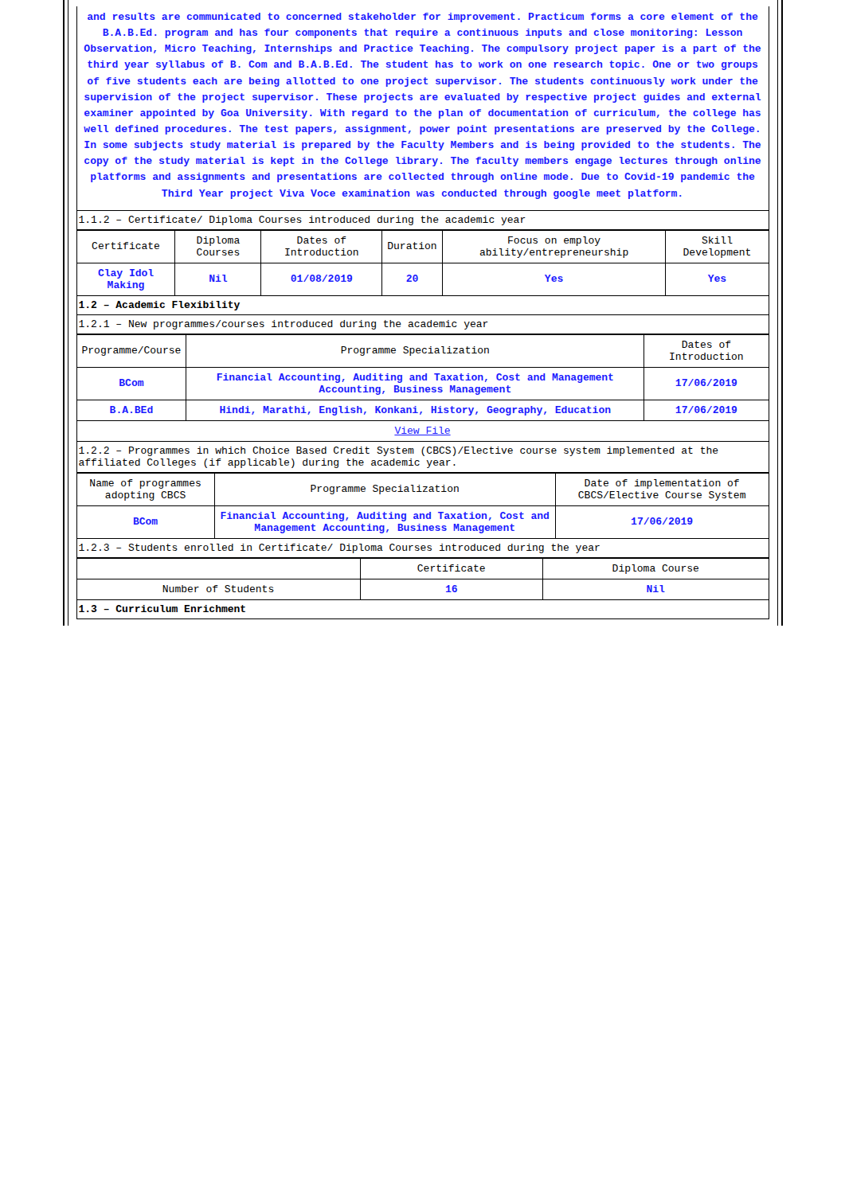and results are communicated to concerned stakeholder for improvement. Practicum forms a core element of the B.A.B.Ed. program and has four components that require a continuous inputs and close monitoring: Lesson Observation, Micro Teaching, Internships and Practice Teaching. The compulsory project paper is a part of the third year syllabus of B. Com and B.A.B.Ed. The student has to work on one research topic. One or two groups of five students each are being allotted to one project supervisor. The students continuously work under the supervision of the project supervisor. These projects are evaluated by respective project guides and external examiner appointed by Goa University. With regard to the plan of documentation of curriculum, the college has well defined procedures. The test papers, assignment, power point presentations are preserved by the College. In some subjects study material is prepared by the Faculty Members and is being provided to the students. The copy of the study material is kept in the College library. The faculty members engage lectures through online platforms and assignments and presentations are collected through online mode. Due to Covid-19 pandemic the Third Year project Viva Voce examination was conducted through google meet platform.
1.1.2 – Certificate/ Diploma Courses introduced during the academic year
| Certificate | Diploma Courses | Dates of Introduction | Duration | Focus on employ ability/entrepreneurship | Skill Development |
| --- | --- | --- | --- | --- | --- |
| Clay Idol Making | Nil | 01/08/2019 | 20 | Yes | Yes |
1.2 – Academic Flexibility
1.2.1 – New programmes/courses introduced during the academic year
| Programme/Course | Programme Specialization | Dates of Introduction |
| --- | --- | --- |
| BCom | Financial Accounting, Auditing and Taxation, Cost and Management Accounting, Business Management | 17/06/2019 |
| B.A.BEd | Hindi, Marathi, English, Konkani, History, Geography, Education | 17/06/2019 |
| View File |
1.2.2 – Programmes in which Choice Based Credit System (CBCS)/Elective course system implemented at the affiliated Colleges (if applicable) during the academic year.
| Name of programmes adopting CBCS | Programme Specialization | Date of implementation of CBCS/Elective Course System |
| --- | --- | --- |
| BCom | Financial Accounting, Auditing and Taxation, Cost and Management Accounting, Business Management | 17/06/2019 |
1.2.3 – Students enrolled in Certificate/ Diploma Courses introduced during the year
| | Certificate | Diploma Course |
| --- | --- | --- |
| Number of Students | 16 | Nil |
1.3 – Curriculum Enrichment